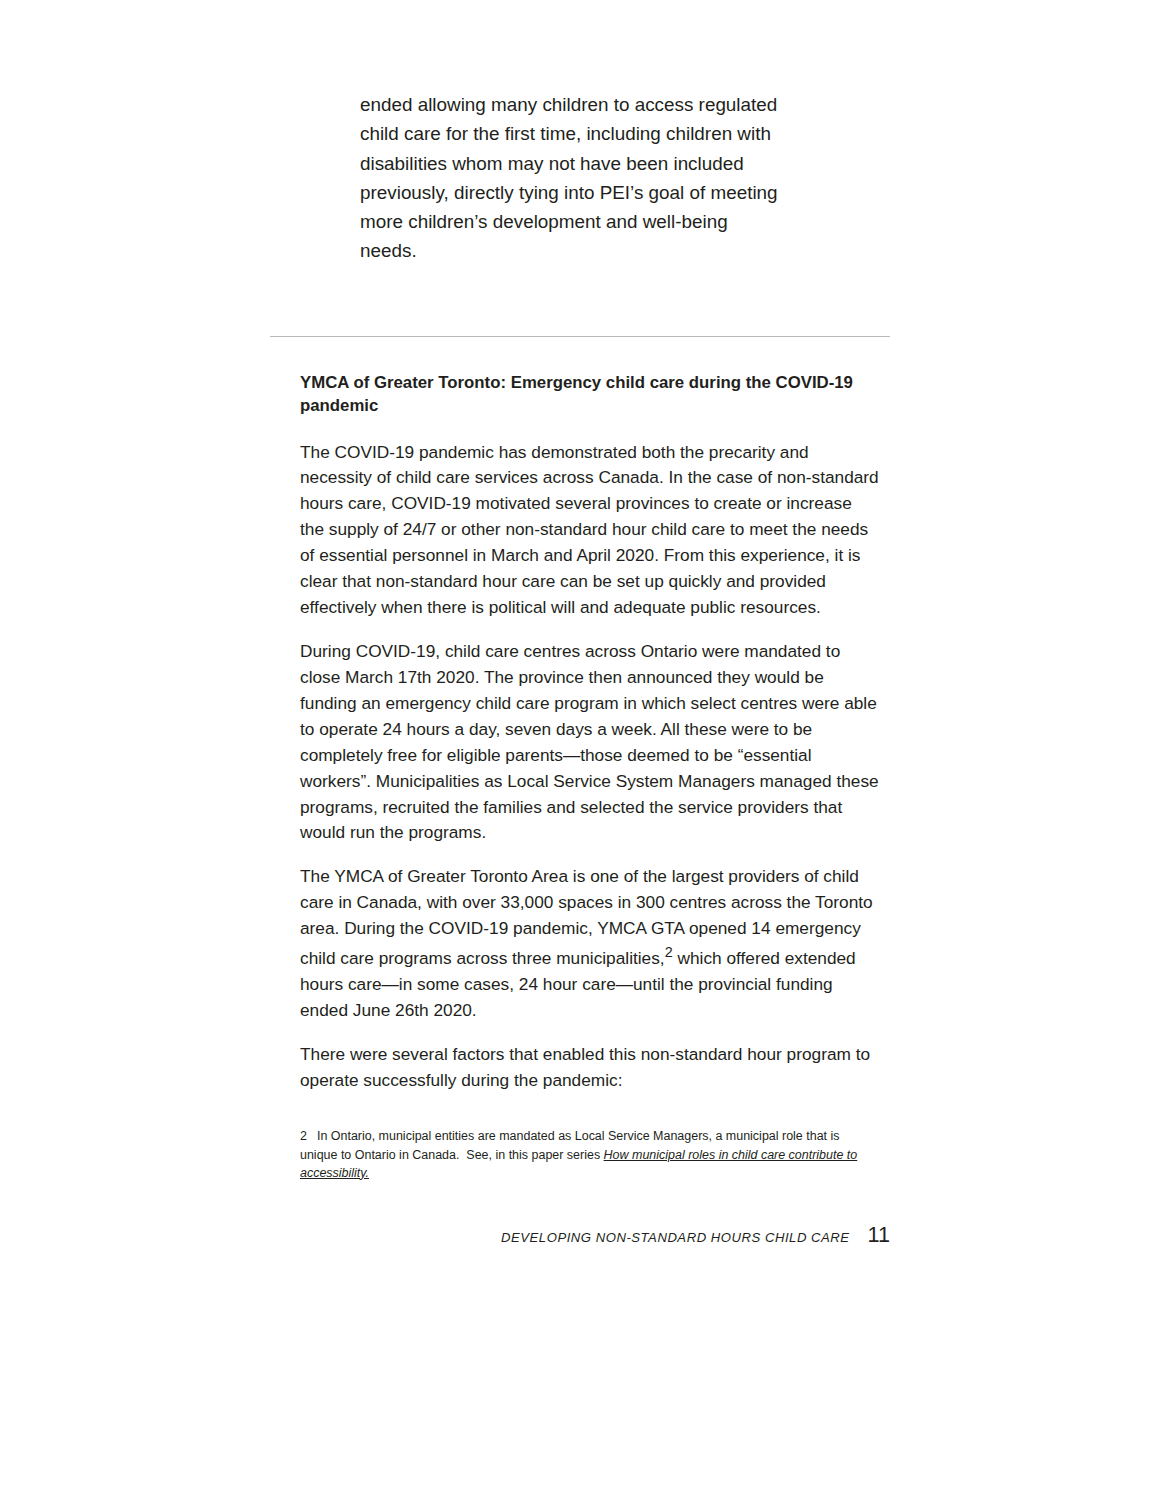ended allowing many children to access regulated child care for the first time, including children with disabilities whom may not have been included previously, directly tying into PEI’s goal of meeting more children’s development and well-being needs.
YMCA of Greater Toronto: Emergency child care during the COVID-19 pandemic
The COVID-19 pandemic has demonstrated both the precarity and necessity of child care services across Canada. In the case of non-standard hours care, COVID-19 motivated several provinces to create or increase the supply of 24/7 or other non-standard hour child care to meet the needs of essential personnel in March and April 2020. From this experience, it is clear that non-standard hour care can be set up quickly and provided effectively when there is political will and adequate public resources.
During COVID-19, child care centres across Ontario were mandated to close March 17th 2020. The province then announced they would be funding an emergency child care program in which select centres were able to operate 24 hours a day, seven days a week. All these were to be completely free for eligible parents—those deemed to be “essential workers”. Municipalities as Local Service System Managers managed these programs, recruited the families and selected the service providers that would run the programs.
The YMCA of Greater Toronto Area is one of the largest providers of child care in Canada, with over 33,000 spaces in 300 centres across the Toronto area. During the COVID-19 pandemic, YMCA GTA opened 14 emergency child care programs across three municipalities,2 which offered extended hours care—in some cases, 24 hour care—until the provincial funding ended June 26th 2020.
There were several factors that enabled this non-standard hour program to operate successfully during the pandemic:
2 In Ontario, municipal entities are mandated as Local Service Managers, a municipal role that is unique to Ontario in Canada. See, in this paper series How municipal roles in child care contribute to accessibility.
Developing Non-Standard Hours Child Care 11